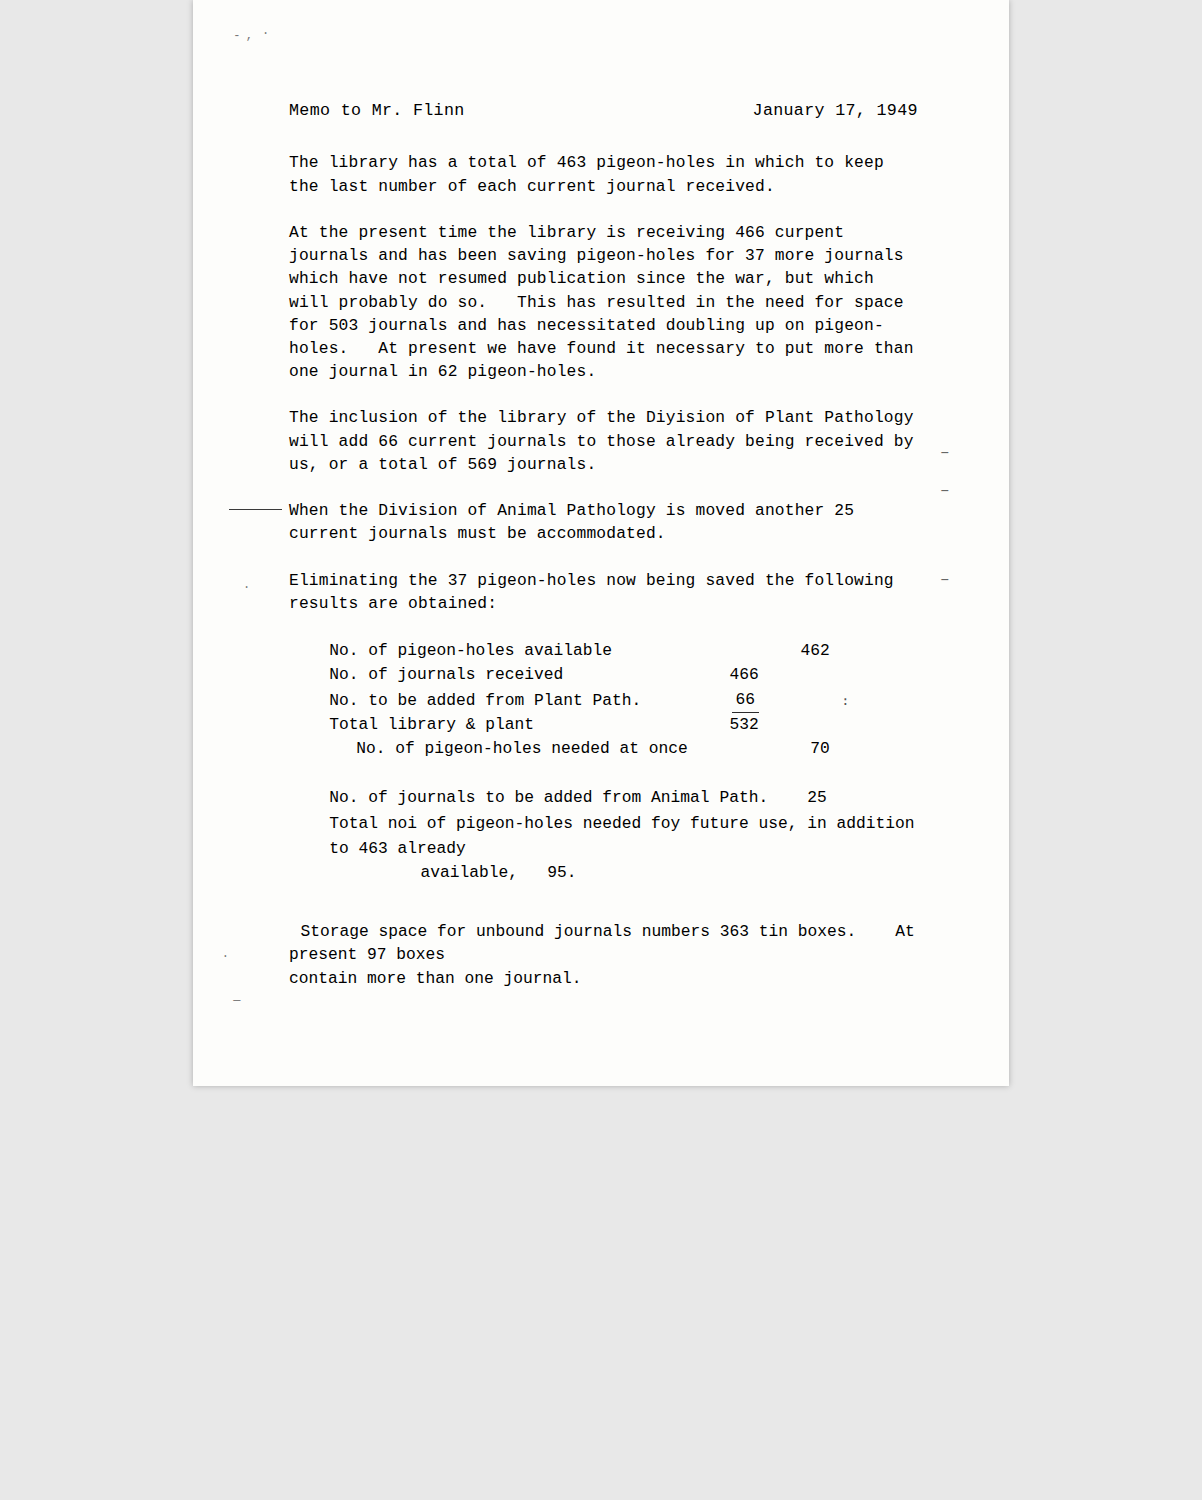- , · · · —
Memo to Mr. Flinn January 17, 1949
The library has a total of 463 pigeon-holes in which to keep the last number of each current journal received.
At the present time the library is receiving 466 curрent journals and has been saving pigeon-holes for 37 more journals which have not resumed publication since the war, but which will probably do so. This has resulted in the need for space for 503 journals and has necessitated doubling up on pigeon-holes. At present we have found it necessary to put more than one journal in 62 pigeon-holes.
The inclusion of the library of the Dіуision of Plant Pathology will add 66 current journals to those already being received by us, or a total of 569 journals.
When the Division of Animal Pathology is moved another 25 current journals must be accommodated.
Eliminating the 37 pigeon-holes now being saved the following results are obtained:
| No. of pigeon-holes available | | 462 | |
| No. of journals received | 466 | | |
| No. to be added from Plant Path. | 66 | | ∶ |
| Total library & plant | 532 | | |
| No. of pigeon-holes needed at once | | 70 | |
No. of journals to be added from Animal Path. 25
Total noі of pigeon-holes needed fоу future use, in addition to 463 already
available, 95.
Storage space for unbound journals numbers 363 tin boxes. At present 97 boxes
contain more than one journal.
– – –